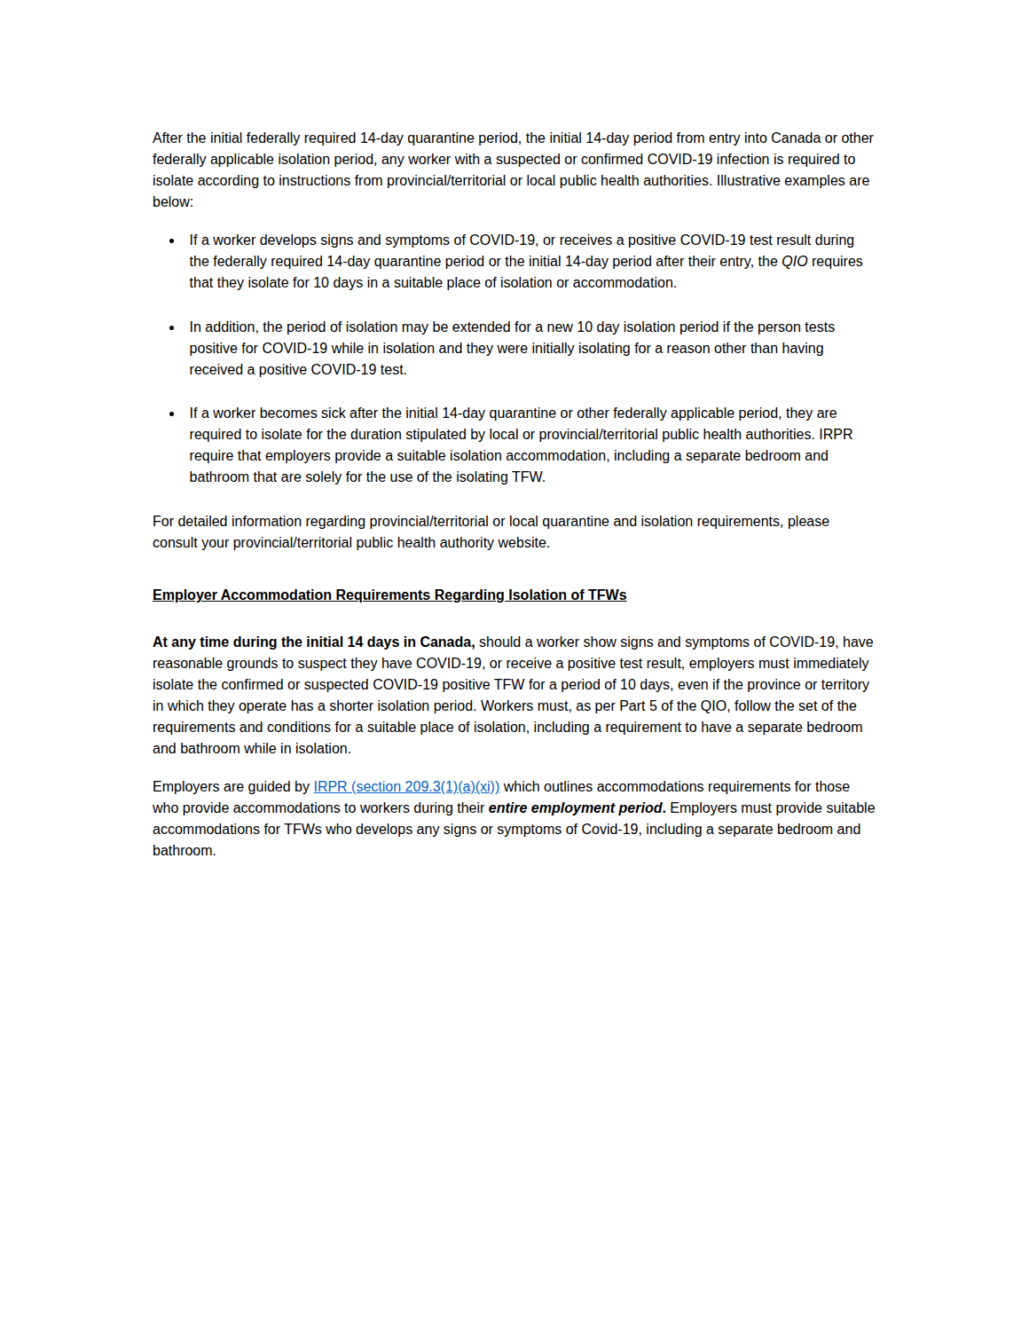After the initial federally required 14-day quarantine period, the initial 14-day period from entry into Canada or other federally applicable isolation period, any worker with a suspected or confirmed COVID-19 infection is required to isolate according to instructions from provincial/territorial or local public health authorities. Illustrative examples are below:
If a worker develops signs and symptoms of COVID-19, or receives a positive COVID-19 test result during the federally required 14-day quarantine period or the initial 14-day period after their entry, the QIO requires that they isolate for 10 days in a suitable place of isolation or accommodation.
In addition, the period of isolation may be extended for a new 10 day isolation period if the person tests positive for COVID-19 while in isolation and they were initially isolating for a reason other than having received a positive COVID-19 test.
If a worker becomes sick after the initial 14-day quarantine or other federally applicable period, they are required to isolate for the duration stipulated by local or provincial/territorial public health authorities. IRPR require that employers provide a suitable isolation accommodation, including a separate bedroom and bathroom that are solely for the use of the isolating TFW.
For detailed information regarding provincial/territorial or local quarantine and isolation requirements, please consult your provincial/territorial public health authority website.
Employer Accommodation Requirements Regarding Isolation of TFWs
At any time during the initial 14 days in Canada, should a worker show signs and symptoms of COVID-19, have reasonable grounds to suspect they have COVID-19, or receive a positive test result, employers must immediately isolate the confirmed or suspected COVID-19 positive TFW for a period of 10 days, even if the province or territory in which they operate has a shorter isolation period. Workers must, as per Part 5 of the QIO, follow the set of the requirements and conditions for a suitable place of isolation, including a requirement to have a separate bedroom and bathroom while in isolation.
Employers are guided by IRPR (section 209.3(1)(a)(xi)) which outlines accommodations requirements for those who provide accommodations to workers during their entire employment period. Employers must provide suitable accommodations for TFWs who develops any signs or symptoms of Covid-19, including a separate bedroom and bathroom.